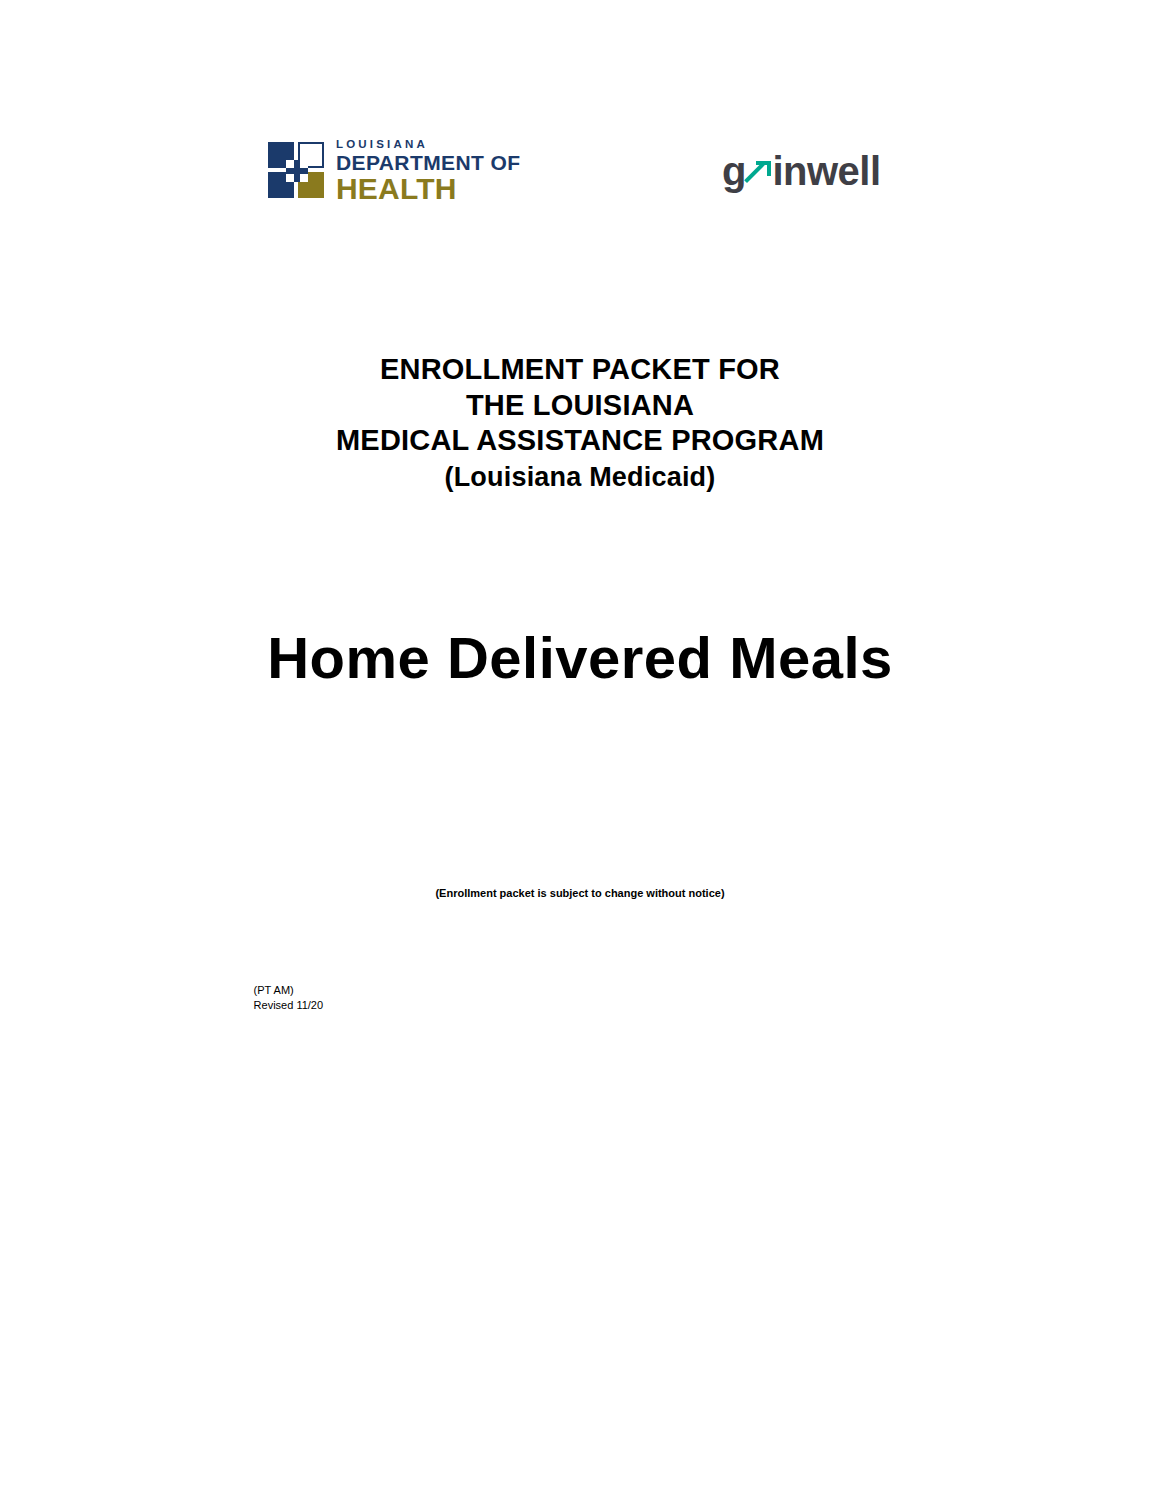LOUISIANA
DEPARTMENT OF
HEALTH
g inwell
ENROLLMENT PACKET FOR
THE LOUISIANA
MEDICAL ASSISTANCE PROGRAM
(Louisiana Medicaid)
Home Delivered Meals
(Enrollment packet is subject to change without notice)
(PT AM)
Revised 11/20